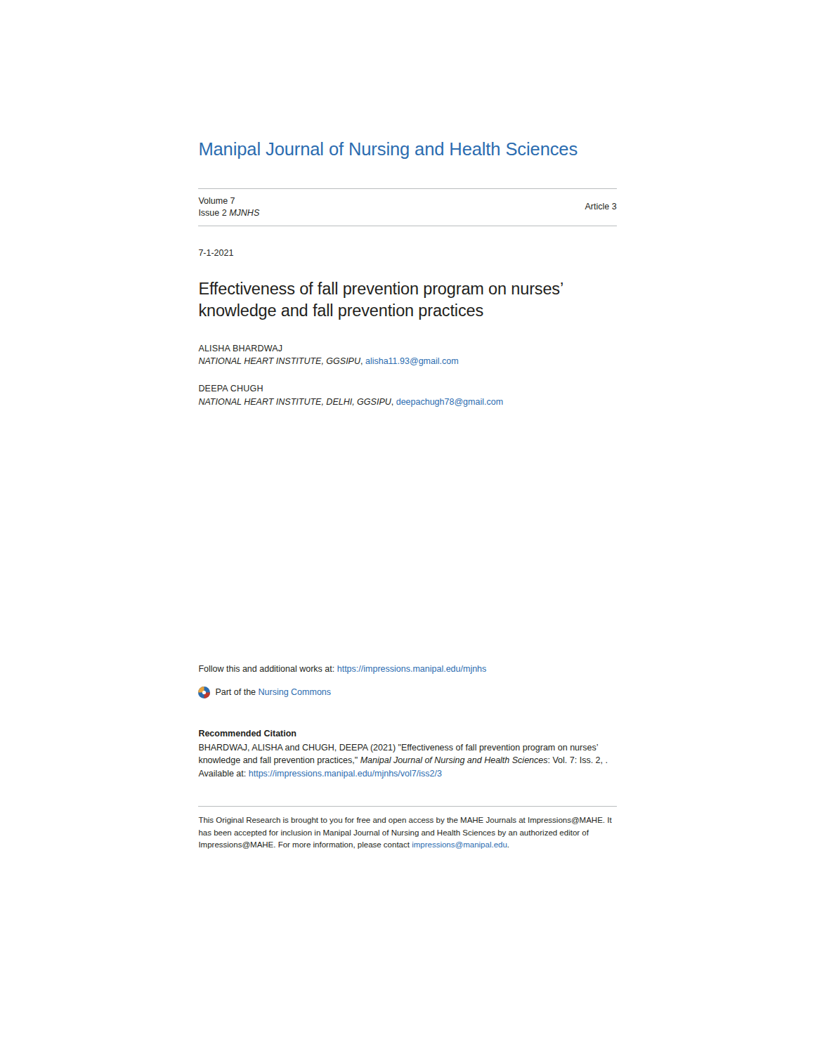Manipal Journal of Nursing and Health Sciences
Volume 7
Issue 2 MJNHS
Article 3
7-1-2021
Effectiveness of fall prevention program on nurses’ knowledge and fall prevention practices
ALISHA BHARDWAJ
NATIONAL HEART INSTITUTE, GGSIPU, alisha11.93@gmail.com
DEEPA CHUGH
NATIONAL HEART INSTITUTE, DELHI, GGSIPU, deepachugh78@gmail.com
Follow this and additional works at: https://impressions.manipal.edu/mjnhs
Part of the Nursing Commons
Recommended Citation
BHARDWAJ, ALISHA and CHUGH, DEEPA (2021) "Effectiveness of fall prevention program on nurses’ knowledge and fall prevention practices," Manipal Journal of Nursing and Health Sciences: Vol. 7: Iss. 2, .
Available at: https://impressions.manipal.edu/mjnhs/vol7/iss2/3
This Original Research is brought to you for free and open access by the MAHE Journals at Impressions@MAHE. It has been accepted for inclusion in Manipal Journal of Nursing and Health Sciences by an authorized editor of Impressions@MAHE. For more information, please contact impressions@manipal.edu.